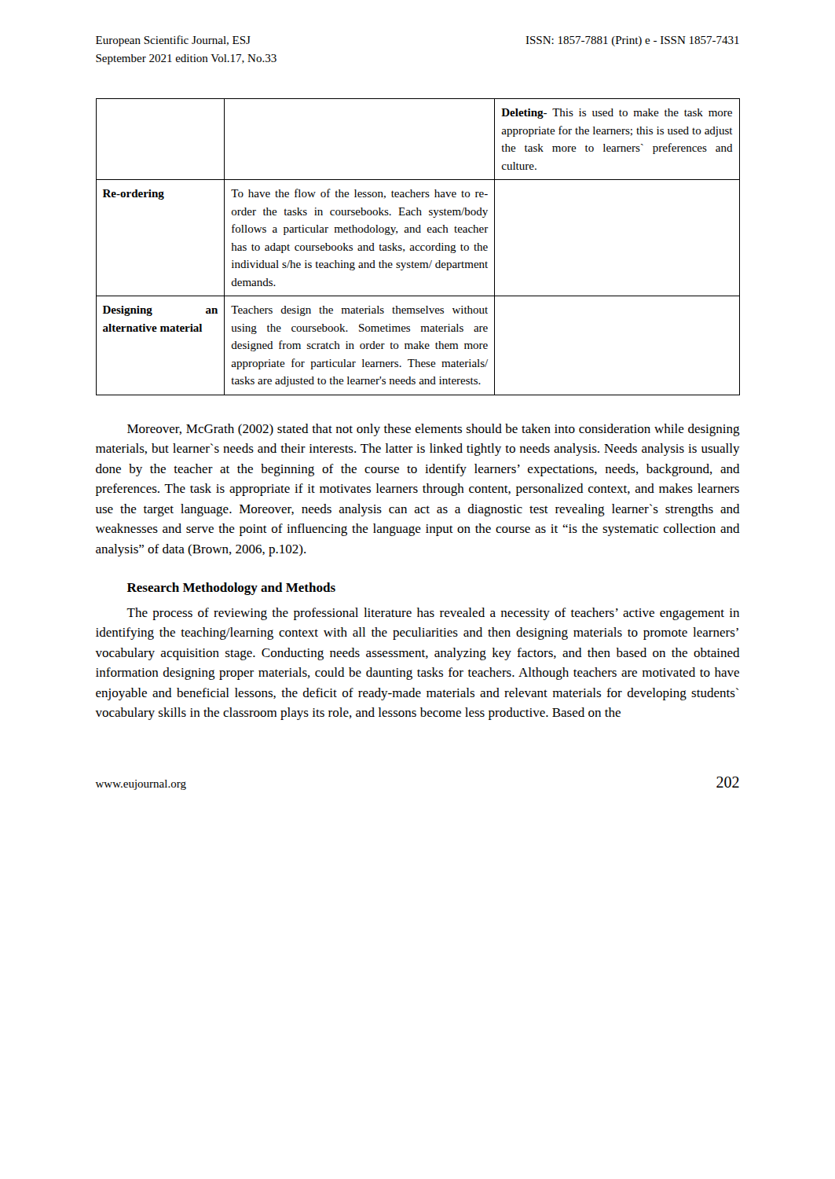European Scientific Journal, ESJ
September 2021 edition Vol.17, No.33
ISSN: 1857-7881 (Print) e - ISSN 1857-7431
| | | Deleting - This is used to make the task more appropriate for the learners; this is used to adjust the task more to learners` preferences and culture. |
| Re-ordering | To have the flow of the lesson, teachers have to re-order the tasks in coursebooks. Each system/body follows a particular methodology, and each teacher has to adapt coursebooks and tasks, according to the individual s/he is teaching and the system/ department demands. | |
| Designing an alternative material | Teachers design the materials themselves without using the coursebook. Sometimes materials are designed from scratch in order to make them more appropriate for particular learners. These materials/ tasks are adjusted to the learner's needs and interests. | |
Moreover, McGrath (2002) stated that not only these elements should be taken into consideration while designing materials, but learner`s needs and their interests. The latter is linked tightly to needs analysis. Needs analysis is usually done by the teacher at the beginning of the course to identify learners’ expectations, needs, background, and preferences. The task is appropriate if it motivates learners through content, personalized context, and makes learners use the target language. Moreover, needs analysis can act as a diagnostic test revealing learner`s strengths and weaknesses and serve the point of influencing the language input on the course as it “is the systematic collection and analysis” of data (Brown, 2006, p.102).
Research Methodology and Methods
The process of reviewing the professional literature has revealed a necessity of teachers’ active engagement in identifying the teaching/learning context with all the peculiarities and then designing materials to promote learners’ vocabulary acquisition stage. Conducting needs assessment, analyzing key factors, and then based on the obtained information designing proper materials, could be daunting tasks for teachers. Although teachers are motivated to have enjoyable and beneficial lessons, the deficit of ready-made materials and relevant materials for developing students` vocabulary skills in the classroom plays its role, and lessons become less productive. Based on the
www.eujournal.org
202